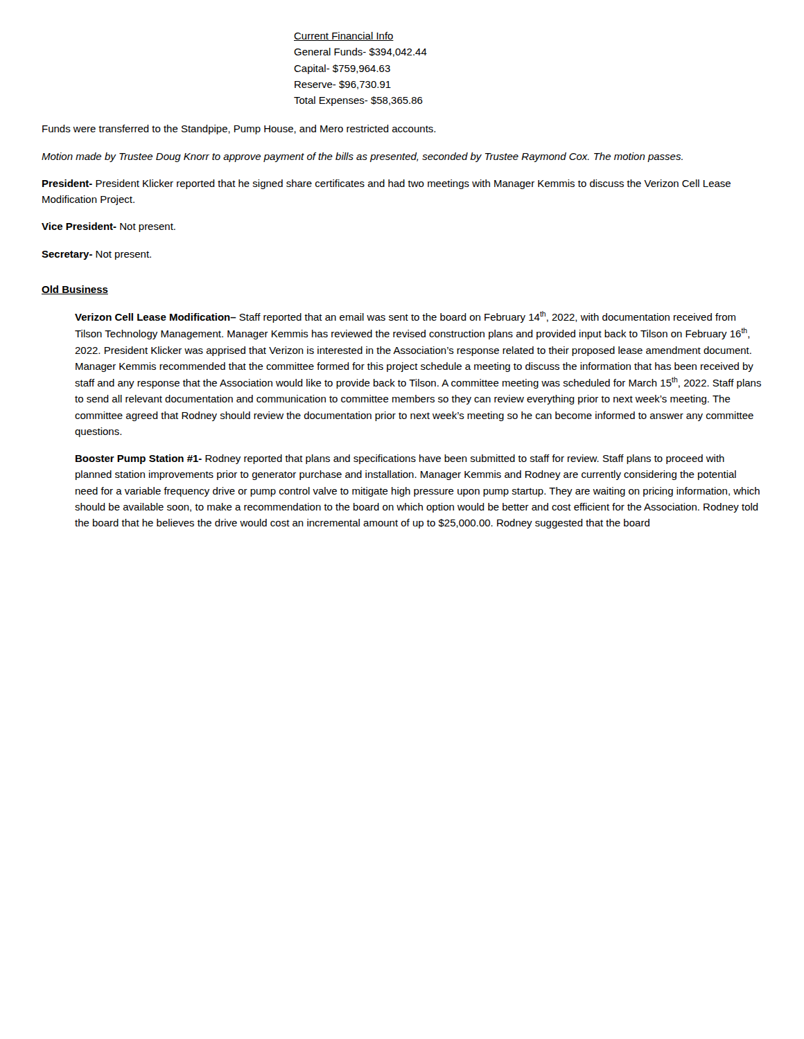Current Financial Info
General Funds- $394,042.44
Capital- $759,964.63
Reserve- $96,730.91
Total Expenses- $58,365.86
Funds were transferred to the Standpipe, Pump House, and Mero restricted accounts.
Motion made by Trustee Doug Knorr to approve payment of the bills as presented, seconded by Trustee Raymond Cox. The motion passes.
President- President Klicker reported that he signed share certificates and had two meetings with Manager Kemmis to discuss the Verizon Cell Lease Modification Project.
Vice President- Not present.
Secretary- Not present.
Old Business
Verizon Cell Lease Modification– Staff reported that an email was sent to the board on February 14th, 2022, with documentation received from Tilson Technology Management. Manager Kemmis has reviewed the revised construction plans and provided input back to Tilson on February 16th, 2022. President Klicker was apprised that Verizon is interested in the Association’s response related to their proposed lease amendment document. Manager Kemmis recommended that the committee formed for this project schedule a meeting to discuss the information that has been received by staff and any response that the Association would like to provide back to Tilson. A committee meeting was scheduled for March 15th, 2022. Staff plans to send all relevant documentation and communication to committee members so they can review everything prior to next week’s meeting. The committee agreed that Rodney should review the documentation prior to next week’s meeting so he can become informed to answer any committee questions.
Booster Pump Station #1- Rodney reported that plans and specifications have been submitted to staff for review. Staff plans to proceed with planned station improvements prior to generator purchase and installation. Manager Kemmis and Rodney are currently considering the potential need for a variable frequency drive or pump control valve to mitigate high pressure upon pump startup. They are waiting on pricing information, which should be available soon, to make a recommendation to the board on which option would be better and cost efficient for the Association. Rodney told the board that he believes the drive would cost an incremental amount of up to $25,000.00. Rodney suggested that the board